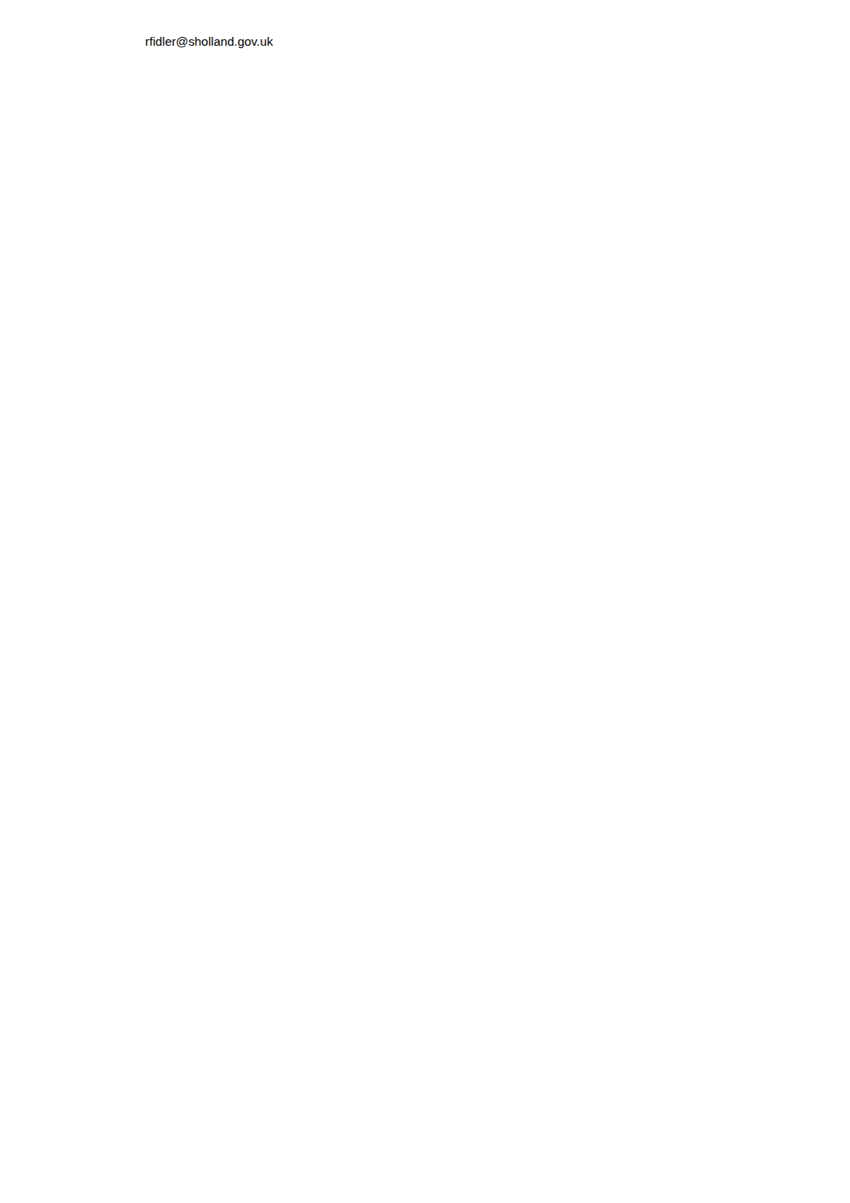rfidler@sholland.gov.uk